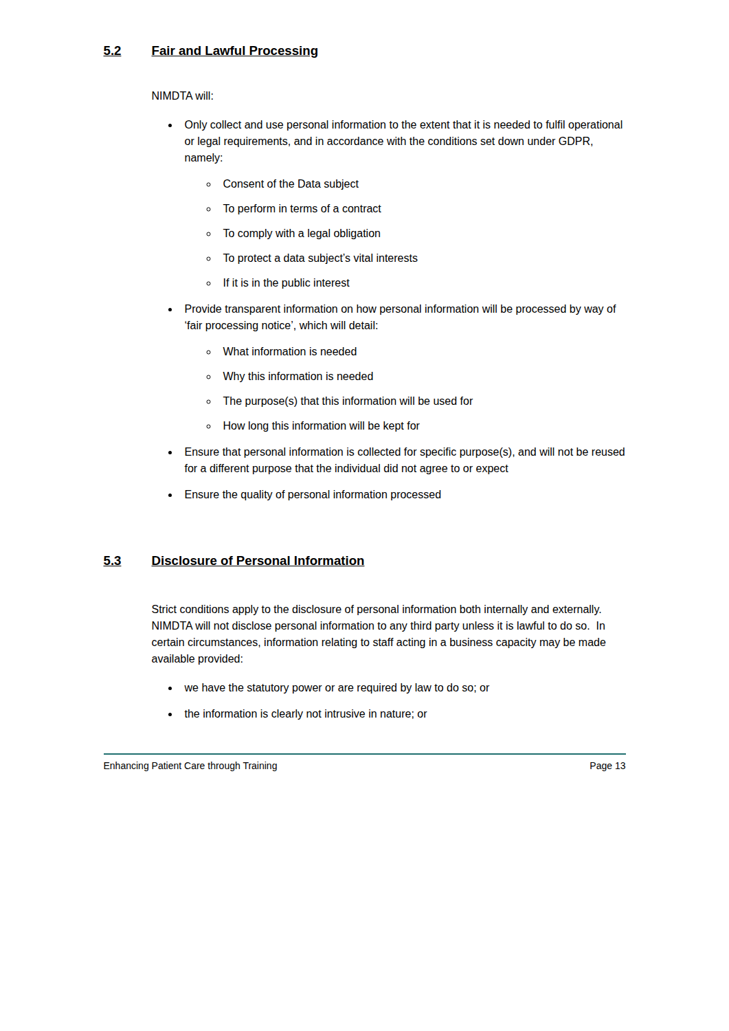5.2 Fair and Lawful Processing
NIMDTA will:
Only collect and use personal information to the extent that it is needed to fulfil operational or legal requirements, and in accordance with the conditions set down under GDPR, namely:
Consent of the Data subject
To perform in terms of a contract
To comply with a legal obligation
To protect a data subject’s vital interests
If it is in the public interest
Provide transparent information on how personal information will be processed by way of ‘fair processing notice’, which will detail:
What information is needed
Why this information is needed
The purpose(s) that this information will be used for
How long this information will be kept for
Ensure that personal information is collected for specific purpose(s), and will not be reused for a different purpose that the individual did not agree to or expect
Ensure the quality of personal information processed
5.3 Disclosure of Personal Information
Strict conditions apply to the disclosure of personal information both internally and externally. NIMDTA will not disclose personal information to any third party unless it is lawful to do so. In certain circumstances, information relating to staff acting in a business capacity may be made available provided:
we have the statutory power or are required by law to do so; or
the information is clearly not intrusive in nature; or
Enhancing Patient Care through Training
Page 13